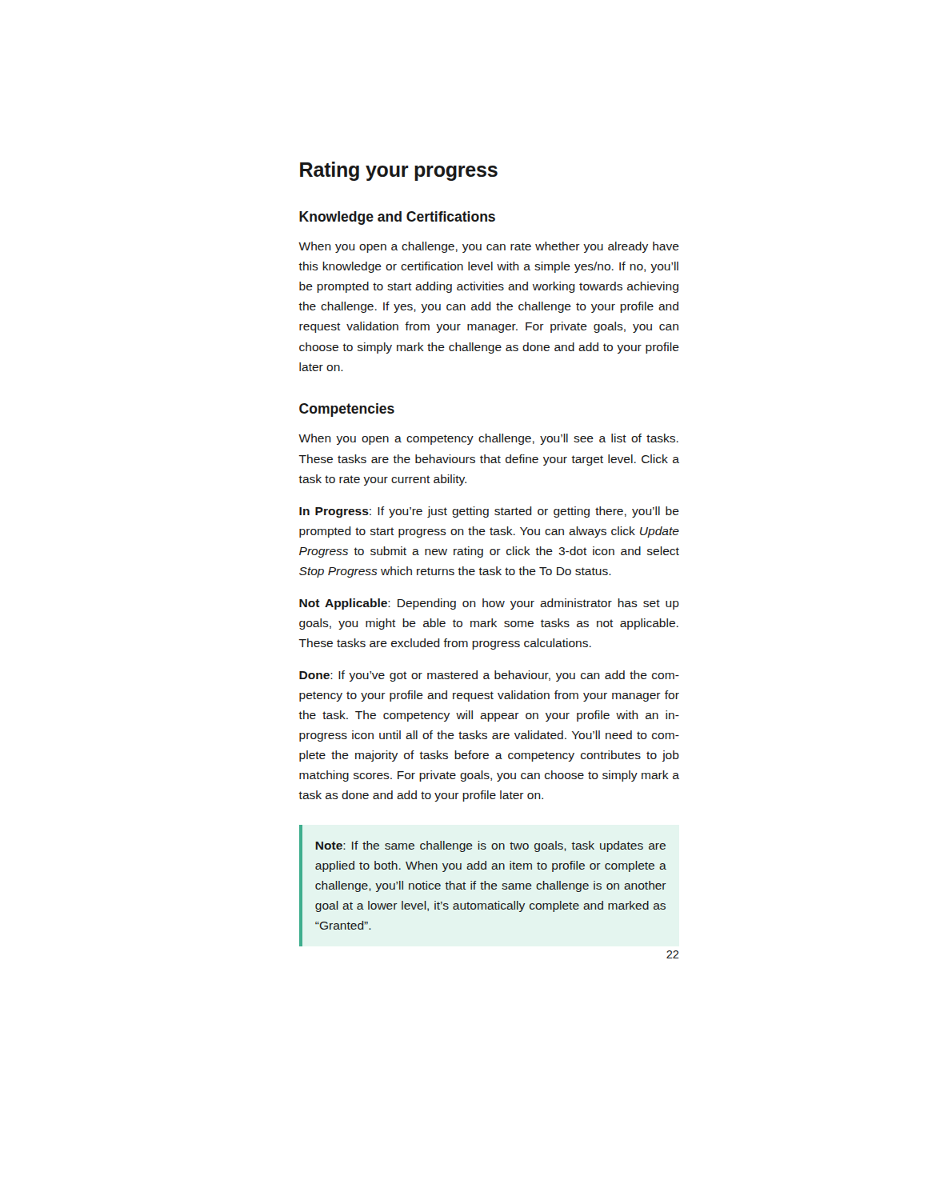Rating your progress
Knowledge and Certifications
When you open a challenge, you can rate whether you already have this knowledge or certification level with a simple yes/no. If no, you’ll be prompted to start adding activities and working towards achieving the challenge. If yes, you can add the challenge to your profile and request validation from your manager. For private goals, you can choose to simply mark the challenge as done and add to your profile later on.
Competencies
When you open a competency challenge, you’ll see a list of tasks. These tasks are the behaviours that define your target level. Click a task to rate your current ability.
In Progress: If you’re just getting started or getting there, you’ll be prompted to start progress on the task. You can always click Update Progress to submit a new rating or click the 3-dot icon and select Stop Progress which returns the task to the To Do status.
Not Applicable: Depending on how your administrator has set up goals, you might be able to mark some tasks as not applicable. These tasks are excluded from progress calculations.
Done: If you’ve got or mastered a behaviour, you can add the competency to your profile and request validation from your manager for the task. The competency will appear on your profile with an in-progress icon until all of the tasks are validated. You’ll need to complete the majority of tasks before a competency contributes to job matching scores. For private goals, you can choose to simply mark a task as done and add to your profile later on.
Note: If the same challenge is on two goals, task updates are applied to both. When you add an item to profile or complete a challenge, you’ll notice that if the same challenge is on another goal at a lower level, it’s automatically complete and marked as “Granted”.
22